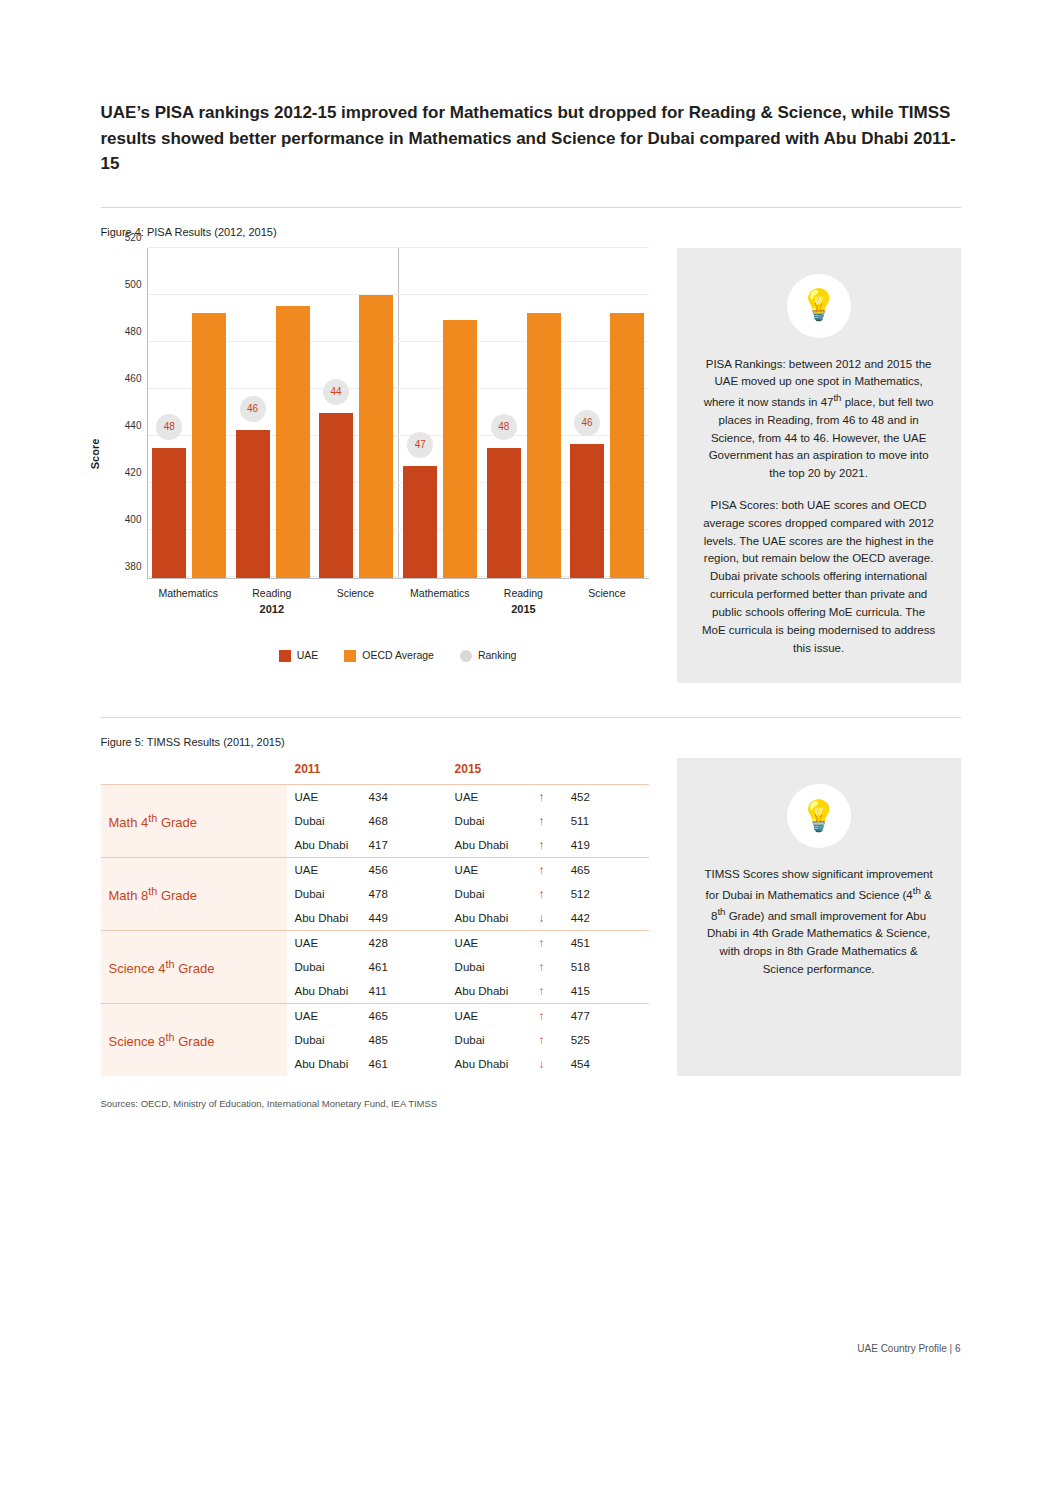UAE’s PISA rankings 2012-15 improved for Mathematics but dropped for Reading & Science, while TIMSS results showed better performance in Mathematics and Science for Dubai compared with Abu Dhabi 2011-15
Figure 4: PISA Results (2012, 2015)
Score
520
500
480
460
440
420
400
380
48
46
44
47
48
46
Mathematics
Reading
Science
Mathematics
Reading
Science
2012
2015
UAE OECD Average Ranking
💡
PISA Rankings: between 2012 and 2015 the UAE moved up one spot in Mathematics, where it now stands in 47th place, but fell two places in Reading, from 46 to 48 and in Science, from 44 to 46. However, the UAE Government has an aspiration to move into the top 20 by 2021.
PISA Scores: both UAE scores and OECD average scores dropped compared with 2012 levels. The UAE scores are the highest in the region, but remain below the OECD average. Dubai private schools offering international curricula performed better than private and public schools offering MoE curricula. The MoE curricula is being modernised to address this issue.
Figure 5: TIMSS Results (2011, 2015)
| | 2011 | 2015 |
| --- | --- | --- |
| Math 4 th Grade | UAE | 434 | UAE | ↑ | 452 |
| Dubai | 468 | Dubai | ↑ | 511 |
| Abu Dhabi | 417 | Abu Dhabi | ↑ | 419 |
| Math 8 th Grade | UAE | 456 | UAE | ↑ | 465 |
| Dubai | 478 | Dubai | ↑ | 512 |
| Abu Dhabi | 449 | Abu Dhabi | ↓ | 442 |
| Science 4 th Grade | UAE | 428 | UAE | ↑ | 451 |
| Dubai | 461 | Dubai | ↑ | 518 |
| Abu Dhabi | 411 | Abu Dhabi | ↑ | 415 |
| Science 8 th Grade | UAE | 465 | UAE | ↑ | 477 |
| Dubai | 485 | Dubai | ↑ | 525 |
| Abu Dhabi | 461 | Abu Dhabi | ↓ | 454 |
💡
TIMSS Scores show significant improvement for Dubai in Mathematics and Science (4th & 8th Grade) and small improvement for Abu Dhabi in 4th Grade Mathematics & Science, with drops in 8th Grade Mathematics & Science performance.
Sources: OECD, Ministry of Education, International Monetary Fund, IEA TIMSS
UAE Country Profile | 6